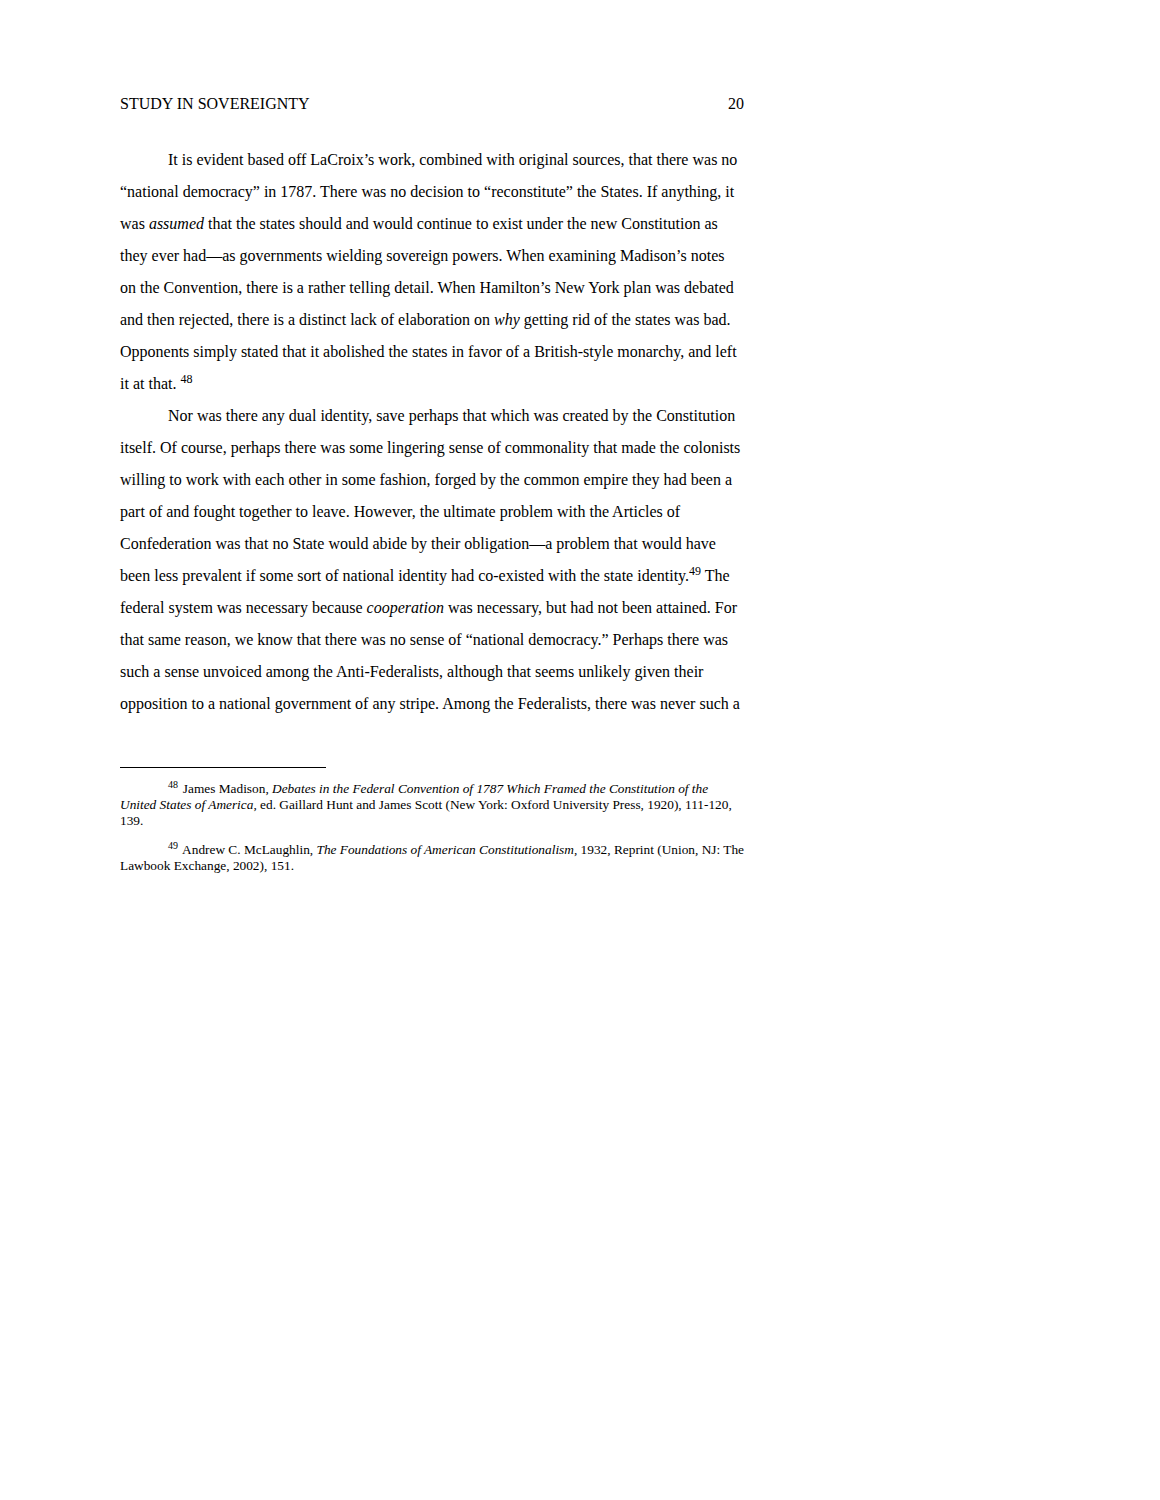Study in Sovereignty 20
It is evident based off LaCroix’s work, combined with original sources, that there was no “national democracy” in 1787. There was no decision to “reconstitute” the States. If anything, it was assumed that the states should and would continue to exist under the new Constitution as they ever had—as governments wielding sovereign powers. When examining Madison’s notes on the Convention, there is a rather telling detail. When Hamilton’s New York plan was debated and then rejected, there is a distinct lack of elaboration on why getting rid of the states was bad. Opponents simply stated that it abolished the states in favor of a British-style monarchy, and left it at that. 48
Nor was there any dual identity, save perhaps that which was created by the Constitution itself. Of course, perhaps there was some lingering sense of commonality that made the colonists willing to work with each other in some fashion, forged by the common empire they had been a part of and fought together to leave. However, the ultimate problem with the Articles of Confederation was that no State would abide by their obligation—a problem that would have been less prevalent if some sort of national identity had co-existed with the state identity.49 The federal system was necessary because cooperation was necessary, but had not been attained. For that same reason, we know that there was no sense of “national democracy.” Perhaps there was such a sense unvoiced among the Anti-Federalists, although that seems unlikely given their opposition to a national government of any stripe. Among the Federalists, there was never such a
48 James Madison, Debates in the Federal Convention of 1787 Which Framed the Constitution of the United States of America, ed. Gaillard Hunt and James Scott (New York: Oxford University Press, 1920), 111-120, 139.
49 Andrew C. McLaughlin, The Foundations of American Constitutionalism, 1932, Reprint (Union, NJ: The Lawbook Exchange, 2002), 151.